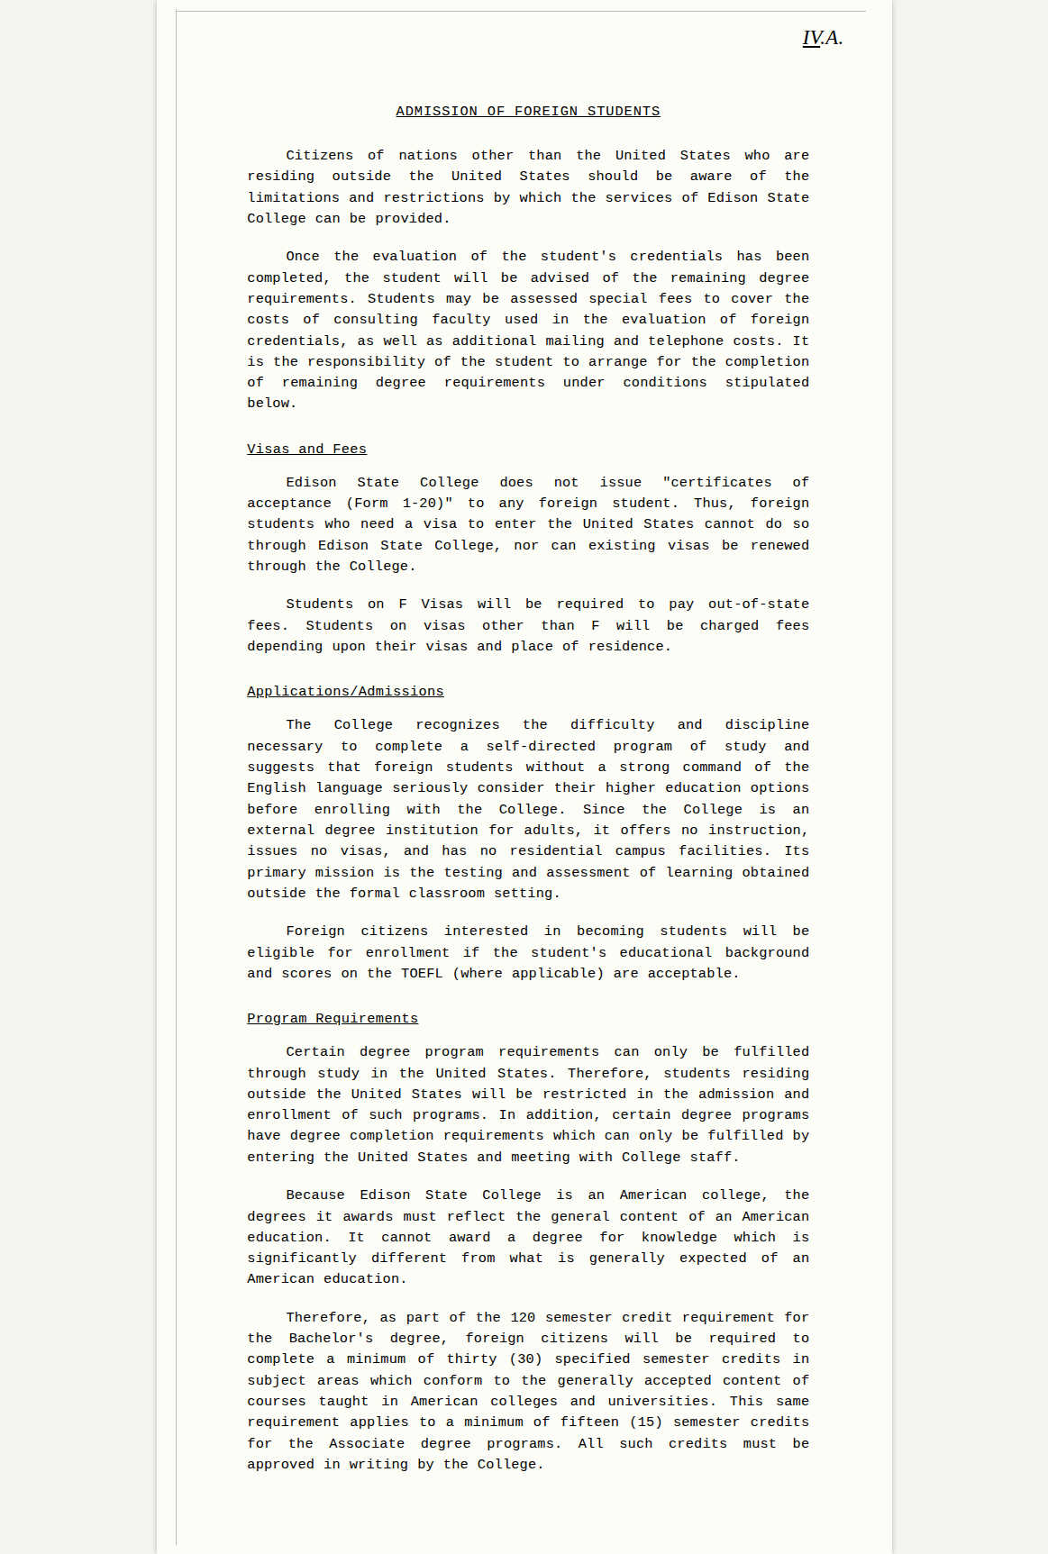IV.A.
ADMISSION OF FOREIGN STUDENTS
Citizens of nations other than the United States who are residing outside the United States should be aware of the limitations and restrictions by which the services of Edison State College can be provided.
Once the evaluation of the student's credentials has been completed, the student will be advised of the remaining degree requirements. Students may be assessed special fees to cover the costs of consulting faculty used in the evaluation of foreign credentials, as well as additional mailing and telephone costs. It is the responsibility of the student to arrange for the completion of remaining degree requirements under conditions stipulated below.
Visas and Fees
Edison State College does not issue "certificates of acceptance (Form 1-20)" to any foreign student. Thus, foreign students who need a visa to enter the United States cannot do so through Edison State College, nor can existing visas be renewed through the College.
Students on F Visas will be required to pay out-of-state fees. Students on visas other than F will be charged fees depending upon their visas and place of residence.
Applications/Admissions
The College recognizes the difficulty and discipline necessary to complete a self-directed program of study and suggests that foreign students without a strong command of the English language seriously consider their higher education options before enrolling with the College. Since the College is an external degree institution for adults, it offers no instruction, issues no visas, and has no residential campus facilities. Its primary mission is the testing and assessment of learning obtained outside the formal classroom setting.
Foreign citizens interested in becoming students will be eligible for enrollment if the student's educational background and scores on the TOEFL (where applicable) are acceptable.
Program Requirements
Certain degree program requirements can only be fulfilled through study in the United States. Therefore, students residing outside the United States will be restricted in the admission and enrollment of such programs. In addition, certain degree programs have degree completion requirements which can only be fulfilled by entering the United States and meeting with College staff.
Because Edison State College is an American college, the degrees it awards must reflect the general content of an American education. It cannot award a degree for knowledge which is significantly different from what is generally expected of an American education.
Therefore, as part of the 120 semester credit requirement for the Bachelor's degree, foreign citizens will be required to complete a minimum of thirty (30) specified semester credits in subject areas which conform to the generally accepted content of courses taught in American colleges and universities. This same requirement applies to a minimum of fifteen (15) semester credits for the Associate degree programs. All such credits must be approved in writing by the College.